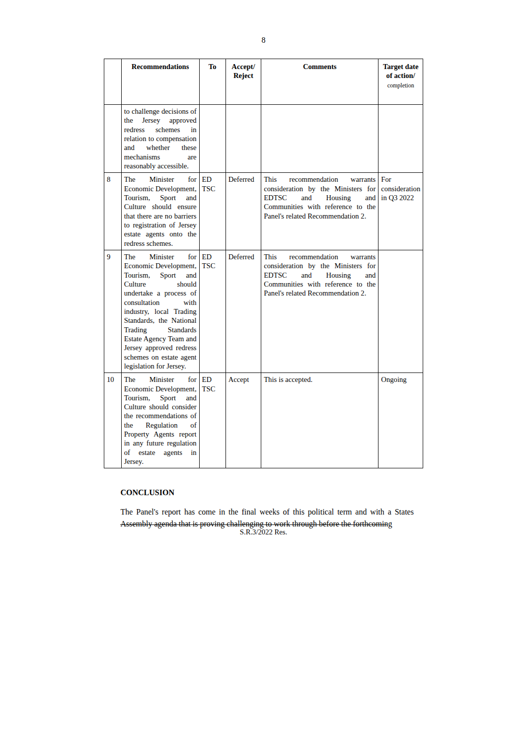8
| | Recommendations | To | Accept/ Reject | Comments | Target date of action/ completion |
| --- | --- | --- | --- | --- | --- |
| | to challenge decisions of the Jersey approved redress schemes in relation to compensation and whether these mechanisms are reasonably accessible. | | | | |
| 8 | The Minister for Economic Development, Tourism, Sport and Culture should ensure that there are no barriers to registration of Jersey estate agents onto the redress schemes. | ED TSC | Deferred | This recommendation warrants consideration by the Ministers for EDTSC and Housing and Communities with reference to the Panel's related Recommendation 2. | For consideration in Q3 2022 |
| 9 | The Minister for Economic Development, Tourism, Sport and Culture should undertake a process of consultation with industry, local Trading Standards, the National Trading Standards Estate Agency Team and Jersey approved redress schemes on estate agent legislation for Jersey. | ED TSC | Deferred | This recommendation warrants consideration by the Ministers for EDTSC and Housing and Communities with reference to the Panel's related Recommendation 2. | |
| 10 | The Minister for Economic Development, Tourism, Sport and Culture should consider the recommendations of the Regulation of Property Agents report in any future regulation of estate agents in Jersey. | ED TSC | Accept | This is accepted. | Ongoing |
CONCLUSION
The Panel's report has come in the final weeks of this political term and with a States Assembly agenda that is proving challenging to work through before the forthcoming
S.R.3/2022 Res.